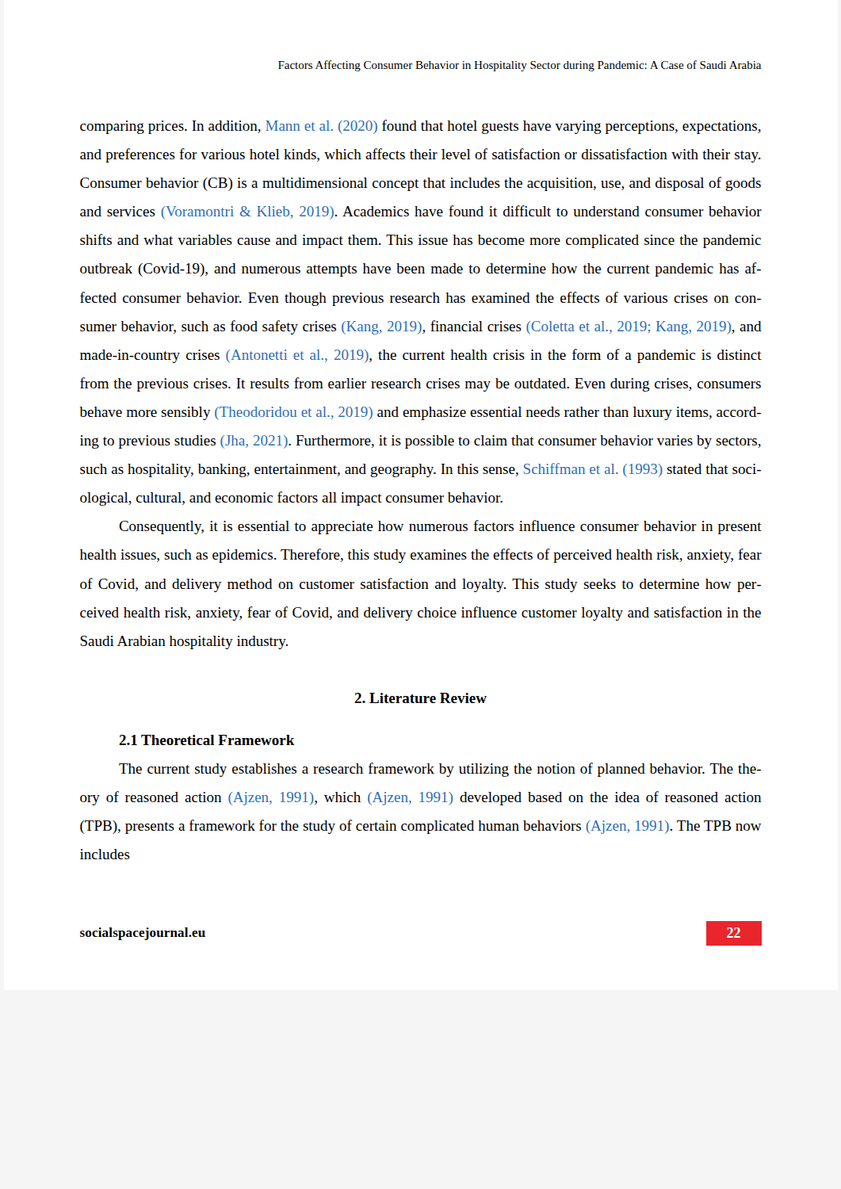Factors Affecting Consumer Behavior in Hospitality Sector during Pandemic: A Case of Saudi Arabia
comparing prices. In addition, Mann et al. (2020) found that hotel guests have varying perceptions, expectations, and preferences for various hotel kinds, which affects their level of satisfaction or dissatisfaction with their stay. Consumer behavior (CB) is a multidimensional concept that includes the acquisition, use, and disposal of goods and services (Voramontri & Klieb, 2019). Academics have found it difficult to understand consumer behavior shifts and what variables cause and impact them. This issue has become more complicated since the pandemic outbreak (Covid-19), and numerous attempts have been made to determine how the current pandemic has affected consumer behavior. Even though previous research has examined the effects of various crises on consumer behavior, such as food safety crises (Kang, 2019), financial crises (Coletta et al., 2019; Kang, 2019), and made-in-country crises (Antonetti et al., 2019), the current health crisis in the form of a pandemic is distinct from the previous crises. It results from earlier research crises may be outdated. Even during crises, consumers behave more sensibly (Theodoridou et al., 2019) and emphasize essential needs rather than luxury items, according to previous studies (Jha, 2021). Furthermore, it is possible to claim that consumer behavior varies by sectors, such as hospitality, banking, entertainment, and geography. In this sense, Schiffman et al. (1993) stated that sociological, cultural, and economic factors all impact consumer behavior.
Consequently, it is essential to appreciate how numerous factors influence consumer behavior in present health issues, such as epidemics. Therefore, this study examines the effects of perceived health risk, anxiety, fear of Covid, and delivery method on customer satisfaction and loyalty. This study seeks to determine how perceived health risk, anxiety, fear of Covid, and delivery choice influence customer loyalty and satisfaction in the Saudi Arabian hospitality industry.
2. Literature Review
2.1 Theoretical Framework
The current study establishes a research framework by utilizing the notion of planned behavior. The theory of reasoned action (Ajzen, 1991), which (Ajzen, 1991) developed based on the idea of reasoned action (TPB), presents a framework for the study of certain complicated human behaviors (Ajzen, 1991). The TPB now includes
socialspacejournal.eu
22